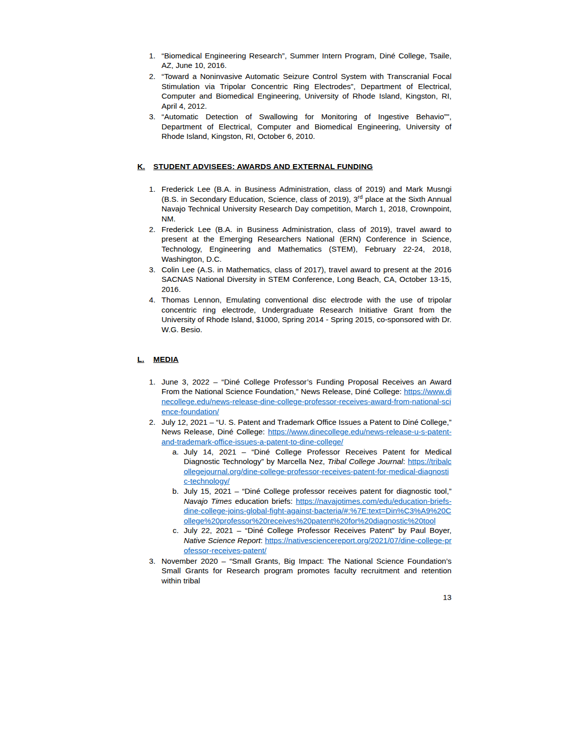“Biomedical Engineering Research”, Summer Intern Program, Diné College, Tsaile, AZ, June 10, 2016.
“Toward a Noninvasive Automatic Seizure Control System with Transcranial Focal Stimulation via Tripolar Concentric Ring Electrodes”, Department of Electrical, Computer and Biomedical Engineering, University of Rhode Island, Kingston, RI, April 4, 2012.
“Automatic Detection of Swallowing for Monitoring of Ingestive Behavio”", Department of Electrical, Computer and Biomedical Engineering, University of Rhode Island, Kingston, RI, October 6, 2010.
K.
STUDENT ADVISEES: AWARDS AND EXTERNAL FUNDING
Frederick Lee (B.A. in Business Administration, class of 2019) and Mark Musngi (B.S. in Secondary Education, Science, class of 2019), 3rd place at the Sixth Annual Navajo Technical University Research Day competition, March 1, 2018, Crownpoint, NM.
Frederick Lee (B.A. in Business Administration, class of 2019), travel award to present at the Emerging Researchers National (ERN) Conference in Science, Technology, Engineering and Mathematics (STEM), February 22-24, 2018, Washington, D.C.
Colin Lee (A.S. in Mathematics, class of 2017), travel award to present at the 2016 SACNAS National Diversity in STEM Conference, Long Beach, CA, October 13-15, 2016.
Thomas Lennon, Emulating conventional disc electrode with the use of tripolar concentric ring electrode, Undergraduate Research Initiative Grant from the University of Rhode Island, $1000, Spring 2014 - Spring 2015, co-sponsored with Dr. W.G. Besio.
L.
MEDIA
June 3, 2022 – “Diné College Professor’s Funding Proposal Receives an Award From the National Science Foundation,” News Release, Diné College: https://www.dinecollege.edu/news-release-dine-college-professor-receives-award-from-national-science-foundation/
July 12, 2021 – “U. S. Patent and Trademark Office Issues a Patent to Diné College,” News Release, Diné College: https://www.dinecollege.edu/news-release-u-s-patent-and-trademark-office-issues-a-patent-to-dine-college/
July 14, 2021 – “Diné College Professor Receives Patent for Medical Diagnostic Technology” by Marcella Nez, Tribal College Journal: https://tribalcollegejournal.org/dine-college-professor-receives-patent-for-medical-diagnostic-technology/
July 15, 2021 – “Diné College professor receives patent for diagnostic tool,” Navajo Times education briefs: https://navajotimes.com/edu/education-briefs-dine-college-joins-global-fight-against-bacteria/#:%7E:text=Din%C3%A9%20College%20professor%20receives%20patent%20for%20diagnostic%20tool
July 22, 2021 – “Diné College Professor Receives Patent” by Paul Boyer, Native Science Report: https://nativesciencereport.org/2021/07/dine-college-professor-receives-patent/
November 2020 – “Small Grants, Big Impact: The National Science Foundation’s Small Grants for Research program promotes faculty recruitment and retention within tribal
13